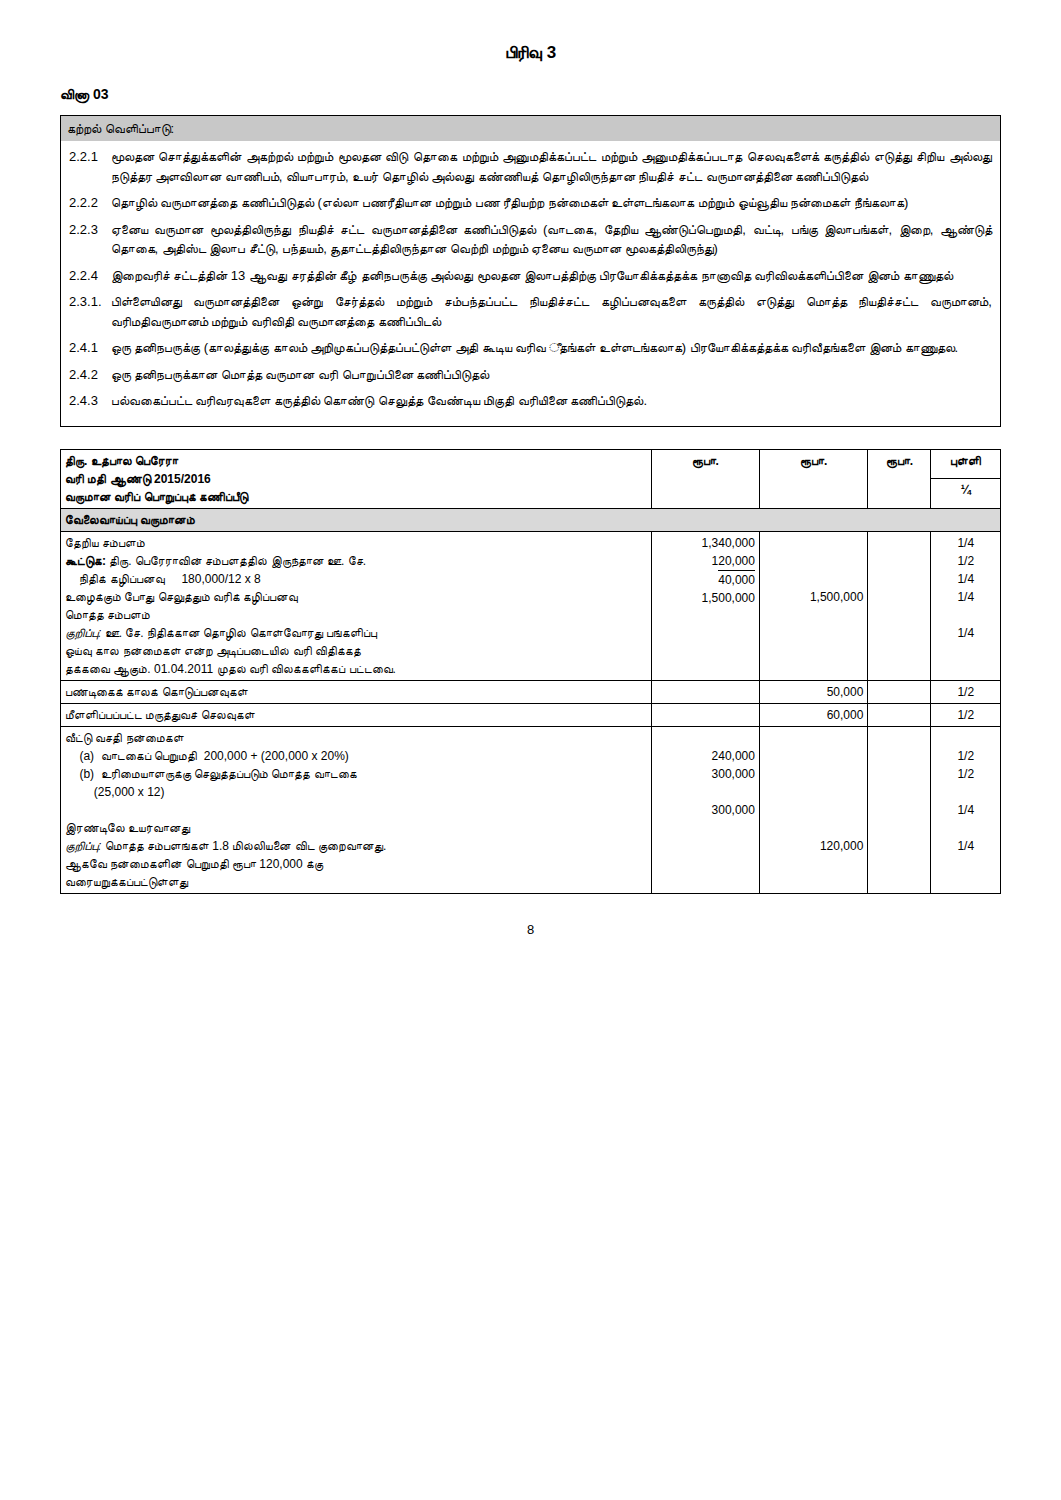பிரிவு 3
வினா 03
கற்றல் வெளிப்பாடு:
2.2.1மூலதன சொத்துக்களின் அகற்றல் மற்றும் மூலதன விடு தொகை மற்றும் அனுமதிக்கப்பட்ட மற்றும் அனுமதிக்கப்படாத செலவுகளைக் கருத்தில் எடுத்து சிறிய அல்லது நடுத்தர அளவிலான வாணிபம், வியாபாரம், உயர் தொழில் அல்லது கண்ணியத் தொழிலிருந்தான நியதிச் சட்ட வருமானத்தினை கணிப்பிடுதல்
2.2.2தொழில் வருமானத்தை கணிப்பிடுதல் (எல்லா பணரீதியான மற்றும் பண ரீதியற்ற நன்மைகள் உள்ளடங்கலாக மற்றும் ஓய்வூதிய நன்மைகள் நீங்கலாக)
2.2.3ஏனைய வருமான மூலத்திலிருந்து நியதிச் சட்ட வருமானத்தினை கணிப்பிடுதல் (வாடகை, தேறிய ஆண்டுப்பெறுமதி, வட்டி, பங்கு இலாபங்கள், இறை, ஆண்டுத் தொகை, அதிஸ்ட இலாப சீட்டு, பந்தயம், சூதாட்டத்திலிருந்தான வெற்றி மற்றும் ஏனைய வருமான மூலகத்திலிருந்து)
2.2.4இறைவரிச் சட்டத்தின் 13 ஆவது சரத்தின் கீழ் தனிநபருக்கு அல்லது மூலதன இலாபத்திற்கு பிரயோகிக்கத்தக்க நானாவித வரிவிலக்களிப்பினை இனம் காணுதல்
2.3.1. பிள்ளையினது வருமானத்தினை ஒன்று சேர்த்தல் மற்றும் சம்பந்தப்பட்ட நியதிச்சட்ட கழிப்பனவுகளை கருத்தில் எடுத்து மொத்த நியதிச்சட்ட வருமானம், வரிமதிவருமானம் மற்றும் வரிவிதி வருமானத்தை கணிப்பிடல்
2.4.1ஒரு தனிநபருக்கு (காலத்துக்கு காலம் அறிமுகப்படுத்தப்பட்டுள்ள அதி கூடிய வரிவ ீதங்கள் உள்ளடங்கலாக) பிரயோகிக்கத்தக்க வரிவீதங்களை இனம் காணுதல.
2.4.2ஒரு தனிநபருக்கான மொத்த வருமான வரி பொறுப்பினை கணிப்பிடுதல்
2.4.3பல்வகைப்பட்ட வரிவரவுகளை கருத்தில் கொண்டு செலுத்த வேண்டிய மிகுதி வரியினை கணிப்பிடுதல்.
| திரு. உத்பால பெரேரா வரி மதி ஆண்டு 2015/2016 வருமான வரிப் பொறுப்புக் கணிப்பீடு | ரூபா. | ரூபா. | ரூபா. | புள்ளி |
| --- | --- | --- | --- | --- |
| ¼ |
| வேலைவாய்ப்பு வருமானம் |
| தேறிய சம்பளம் கூட்டுக: திரு. பெரேராவின் சம்பளத்தில் இருந்தான ஊ. சே. நிதிக் கழிப்பனவு 180,000/12 x 8 உழைக்கும் போது செலுத்தும் வரிக் கழிப்பனவு மொத்த சம்பளம் குறிப்பு: ஊ. சே. நிதிக்கான தொழில் கொள்வோரது பங்களிப்பு ஓய்வு கால நன்மைகள் என்ற அடிப்படையில் வரி விதிக்கத் தக்கவை ஆகும். 01.04.2011 முதல் வரி விலக்களிக்கப் பட்டவை. | 1,340,000 120,000 40,000 1,500,000 | 1,500,000 | | 1/4 1/2 1/4 1/4 1/4 |
| பண்டிகைக் காலக் கொடுப்பனவுகள் | | 50,000 | | 1/2 |
| மீளளிப்பப்பட்ட மருத்துவச் செலவுகள் | | 60,000 | | 1/2 |
| வீட்டு வசதி நன்மைகள் (a) வாடகைப் பெறுமதி 200,000 + (200,000 x 20%) (b) உரிமையாளருக்கு செலுத்தப்படும் மொத்த வாடகை (25,000 x 12) இரண்டிலே உயர்வானது குறிப்பு: மொத்த சம்பளங்கள் 1.8 மில்லியனை விட குறைவானது. ஆகவே நன்மைகளின் பெறுமதி ரூபா 120,000 க்கு வரையறுக்கப்பட்டுள்ளது | 240,000 300,000 300,000 | 120,000 | | 1/2 1/2 1/4 1/4 |
8